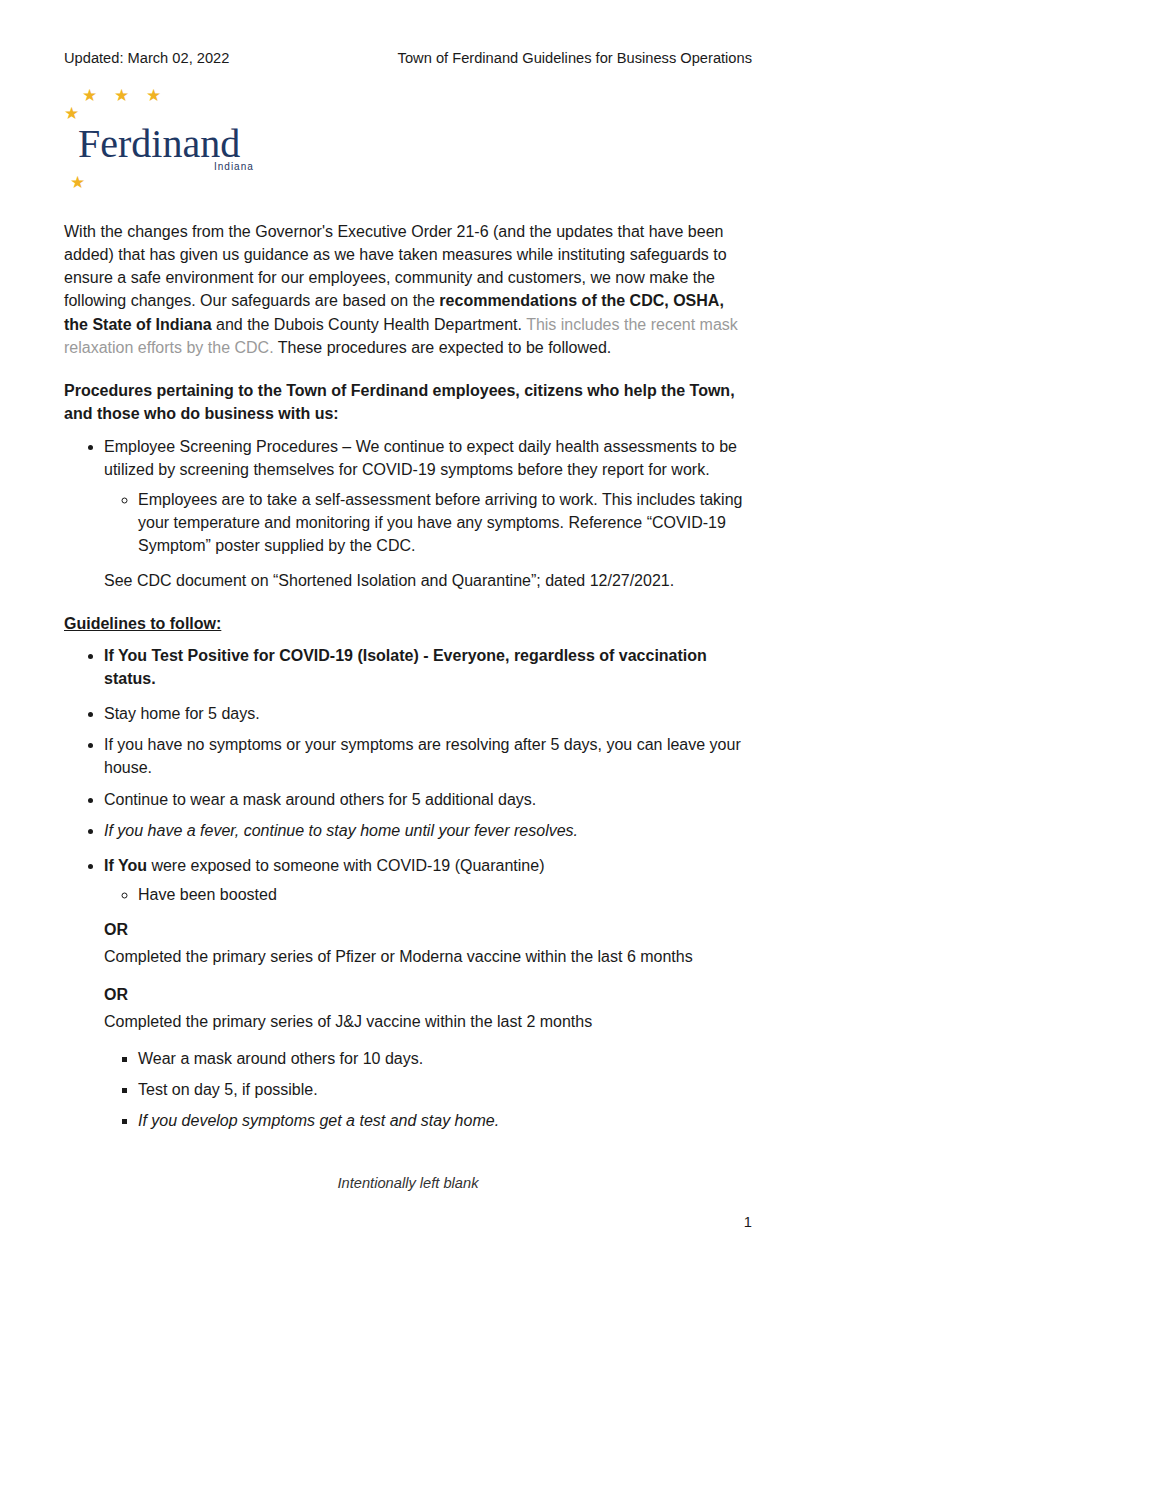Updated: March 02, 2022 Town of Ferdinand Guidelines for Business Operations
★ ★ ★
★
Ferdinand Indiana
★
With the changes from the Governor's Executive Order 21-6 (and the updates that have been added) that has given us guidance as we have taken measures while instituting safeguards to ensure a safe environment for our employees, community and customers, we now make the following changes. Our safeguards are based on the recommendations of the CDC, OSHA, the State of Indiana and the Dubois County Health Department. This includes the recent mask relaxation efforts by the CDC. These procedures are expected to be followed.
Procedures pertaining to the Town of Ferdinand employees, citizens who help the Town, and those who do business with us:
Employee Screening Procedures – We continue to expect daily health assessments to be utilized by screening themselves for COVID-19 symptoms before they report for work.
Employees are to take a self-assessment before arriving to work. This includes taking your temperature and monitoring if you have any symptoms. Reference “COVID-19 Symptom” poster supplied by the CDC.
See CDC document on “Shortened Isolation and Quarantine”; dated 12/27/2021.
Guidelines to follow:
If You Test Positive for COVID-19 (Isolate) - Everyone, regardless of vaccination status.
Stay home for 5 days.
If you have no symptoms or your symptoms are resolving after 5 days, you can leave your house.
Continue to wear a mask around others for 5 additional days.
If you have a fever, continue to stay home until your fever resolves.
If You were exposed to someone with COVID-19 (Quarantine)
Have been boosted
OR
Completed the primary series of Pfizer or Moderna vaccine within the last 6 months
OR
Completed the primary series of J&J vaccine within the last 2 months
Wear a mask around others for 10 days.
Test on day 5, if possible.
If you develop symptoms get a test and stay home.
Intentionally left blank
1